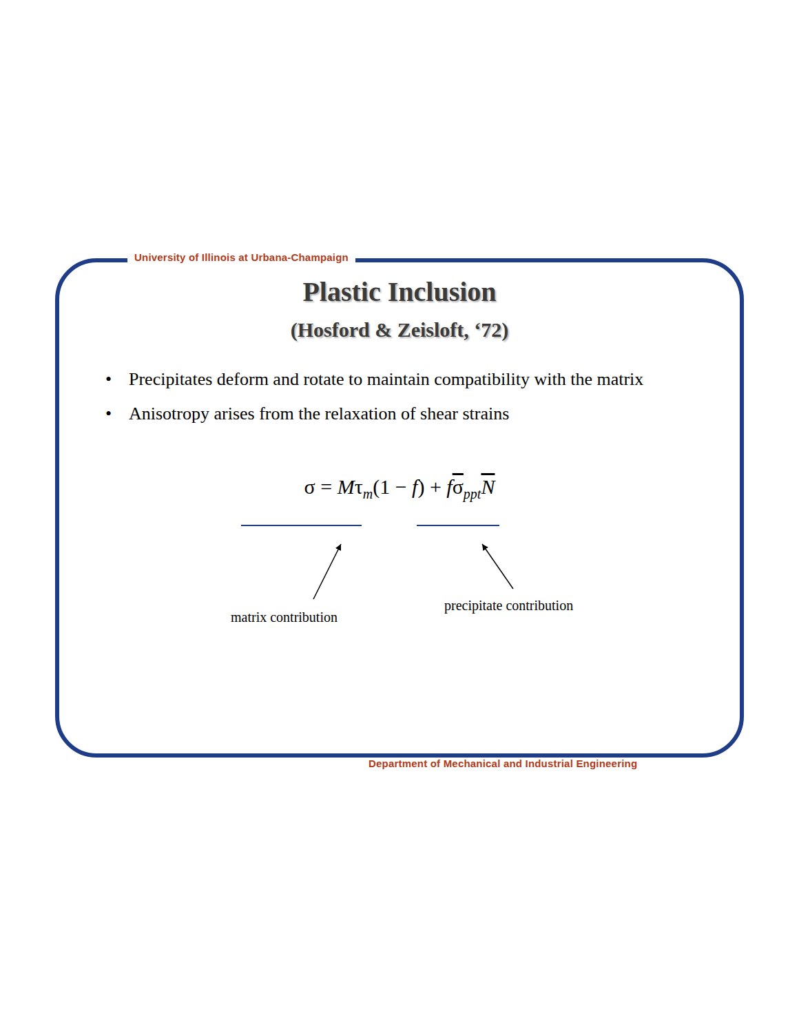University of Illinois at Urbana-Champaign
Plastic Inclusion
(Hosford & Zeisloft, ‘72)
Precipitates deform and rotate to maintain compatibility with the matrix
Anisotropy arises from the relaxation of shear strains
σ = Mτm(1 − f) + fσppt N
matrix contribution
precipitate contribution
Department of Mechanical and Industrial Engineering